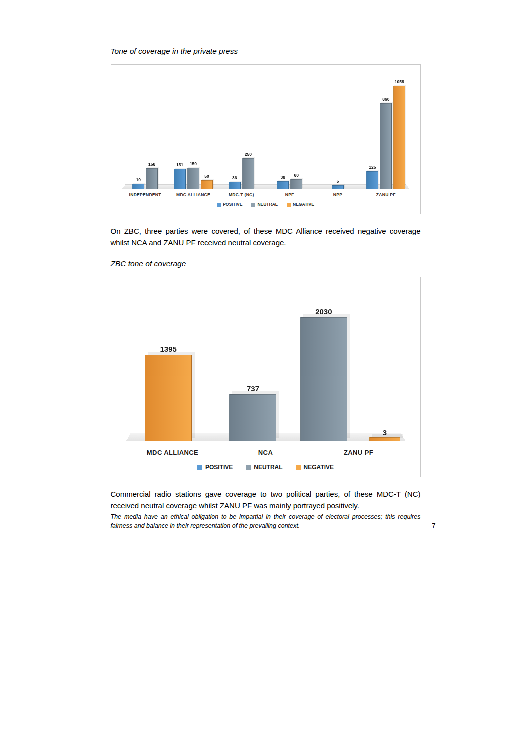Tone of coverage in the private press
10
158
151
159
50
36
250
38
60
5
125
860
1058
INDEPENDENT
MDC ALLIANCE
MDC-T (NC)
NPF
NPP
ZANU PF
POSITIVE NEUTRAL NEGATIVE
On ZBC, three parties were covered, of these MDC Alliance received negative coverage whilst NCA and ZANU PF received neutral coverage.
ZBC tone of coverage
1395
737
2030
3
MDC ALLIANCE
NCA
ZANU PF
POSITIVE NEUTRAL NEGATIVE
Commercial radio stations gave coverage to two political parties, of these MDC-T (NC) received neutral coverage whilst ZANU PF was mainly portrayed positively.
The media have an ethical obligation to be impartial in their coverage of electoral processes; this requires fairness and balance in their representation of the prevailing context.
7